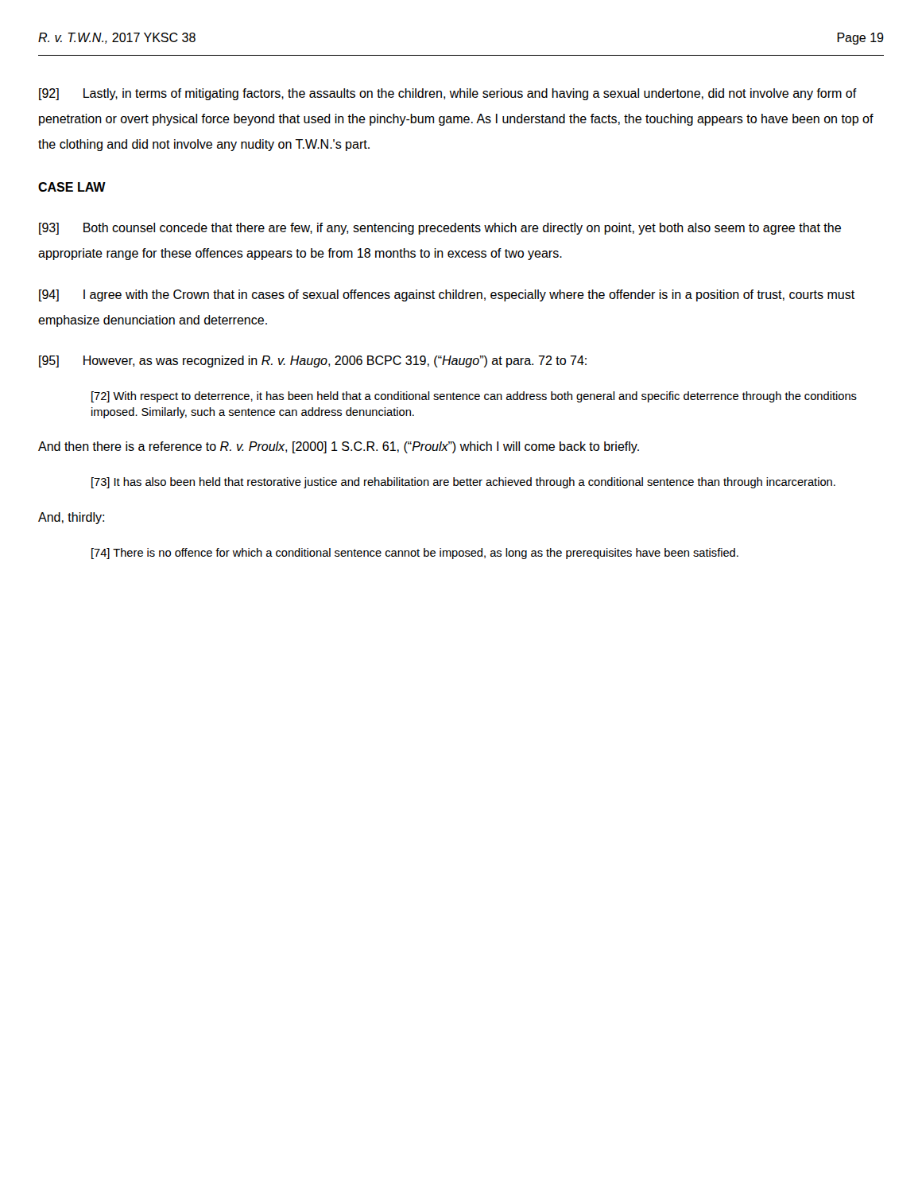R. v. T.W.N., 2017 YKSC 38
Page 19
[92] Lastly, in terms of mitigating factors, the assaults on the children, while serious and having a sexual undertone, did not involve any form of penetration or overt physical force beyond that used in the pinchy-bum game. As I understand the facts, the touching appears to have been on top of the clothing and did not involve any nudity on T.W.N.'s part.
CASE LAW
[93] Both counsel concede that there are few, if any, sentencing precedents which are directly on point, yet both also seem to agree that the appropriate range for these offences appears to be from 18 months to in excess of two years.
[94] I agree with the Crown that in cases of sexual offences against children, especially where the offender is in a position of trust, courts must emphasize denunciation and deterrence.
[95] However, as was recognized in R. v. Haugo, 2006 BCPC 319, (“Haugo”) at para. 72 to 74:
[72] With respect to deterrence, it has been held that a conditional sentence can address both general and specific deterrence through the conditions imposed. Similarly, such a sentence can address denunciation.
And then there is a reference to R. v. Proulx, [2000] 1 S.C.R. 61, (“Proulx”) which I will come back to briefly.
[73] It has also been held that restorative justice and rehabilitation are better achieved through a conditional sentence than through incarceration.
And, thirdly:
[74] There is no offence for which a conditional sentence cannot be imposed, as long as the prerequisites have been satisfied.